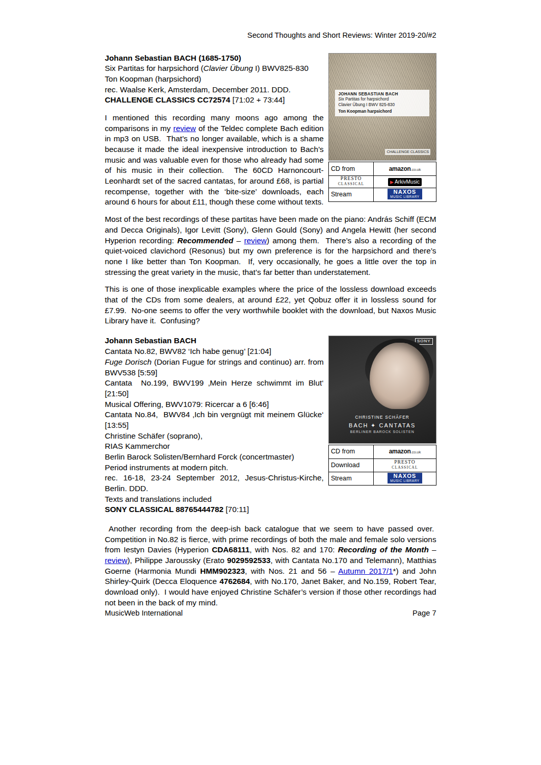Second Thoughts and Short Reviews: Winter 2019-20/#2
JOHANN SEBASTIAN BACH
Six Partitas for harpsichord
Clavier Übung I BWV 825-830
Ton Koopman harpsichord
CHALLENGE CLASSICS
| CD from | amazon .co.uk |
| PRESTO CLASSICAL | ▶ ArkivMusic |
| Stream | NAXOS MUSIC LIBRARY |
Johann Sebastian BACH (1685-1750)
Six Partitas for harpsichord (Clavier Übung I) BWV825-830
Ton Koopman (harpsichord)
rec. Waalse Kerk, Amsterdam, December 2011. DDD.
CHALLENGE CLASSICS CC72574 [71:02 + 73:44]
I mentioned this recording many moons ago among the comparisons in my review of the Teldec complete Bach edition in mp3 on USB. That’s no longer available, which is a shame because it made the ideal inexpensive introduction to Bach’s music and was valuable even for those who already had some of his music in their collection. The 60CD Harnoncourt-Leonhardt set of the sacred cantatas, for around £68, is partial recompense, together with the ‘bite-size’ downloads, each around 6 hours for about £11, though these come without texts.
Most of the best recordings of these partitas have been made on the piano: András Schiff (ECM and Decca Originals), Igor Levitt (Sony), Glenn Gould (Sony) and Angela Hewitt (her second Hyperion recording: Recommended – review) among them. There’s also a recording of the quiet-voiced clavichord (Resonus) but my own preference is for the harpsichord and there’s none I like better than Ton Koopman. If, very occasionally, he goes a little over the top in stressing the great variety in the music, that’s far better than understatement.
This is one of those inexplicable examples where the price of the lossless download exceeds that of the CDs from some dealers, at around £22, yet Qobuz offer it in lossless sound for £7.99. No-one seems to offer the very worthwhile booklet with the download, but Naxos Music Library have it. Confusing?
SONY
CHRISTINE SCHÄFER
BACH ✦ CANTATAS
BERLINER BAROCK SOLISTEN
| CD from | amazon .co.uk |
| Download | PRESTO CLASSICAL |
| Stream | NAXOS MUSIC LIBRARY |
Johann Sebastian BACH
Cantata No.82, BWV82 ‘Ich habe genug’ [21:04]
Fuge Dorisch (Dorian Fugue for strings and continuo) arr. from BWV538 [5:59]
Cantata No.199, BWV199 ‚Mein Herze schwimmt im Blut‘ [21:50]
Musical Offering, BWV1079: Ricercar a 6 [6:46]
Cantata No.84, BWV84 ‚Ich bin vergnügt mit meinem Glücke‘ [13:55]
Christine Schäfer (soprano),
RIAS Kammerchor
Berlin Barock Solisten/Bernhard Forck (concertmaster)
Period instruments at modern pitch.
rec. 16-18, 23-24 September 2012, Jesus-Christus-Kirche, Berlin. DDD.
Texts and translations included
SONY CLASSICAL 88765444782 [70:11]
Another recording from the deep-ish back catalogue that we seem to have passed over. Competition in No.82 is fierce, with prime recordings of both the male and female solo versions from Iestyn Davies (Hyperion CDA68111, with Nos. 82 and 170: Recording of the Month – review), Philippe Jaroussky (Erato 9029592533, with Cantata No.170 and Telemann), Matthias Goerne (Harmonia Mundi HMM902323, with Nos. 21 and 56 – Autumn 2017/1*) and John Shirley-Quirk (Decca Eloquence 4762684, with No.170, Janet Baker, and No.159, Robert Tear, download only). I would have enjoyed Christine Schäfer’s version if those other recordings had not been in the back of my mind.
MusicWeb International
Page 7